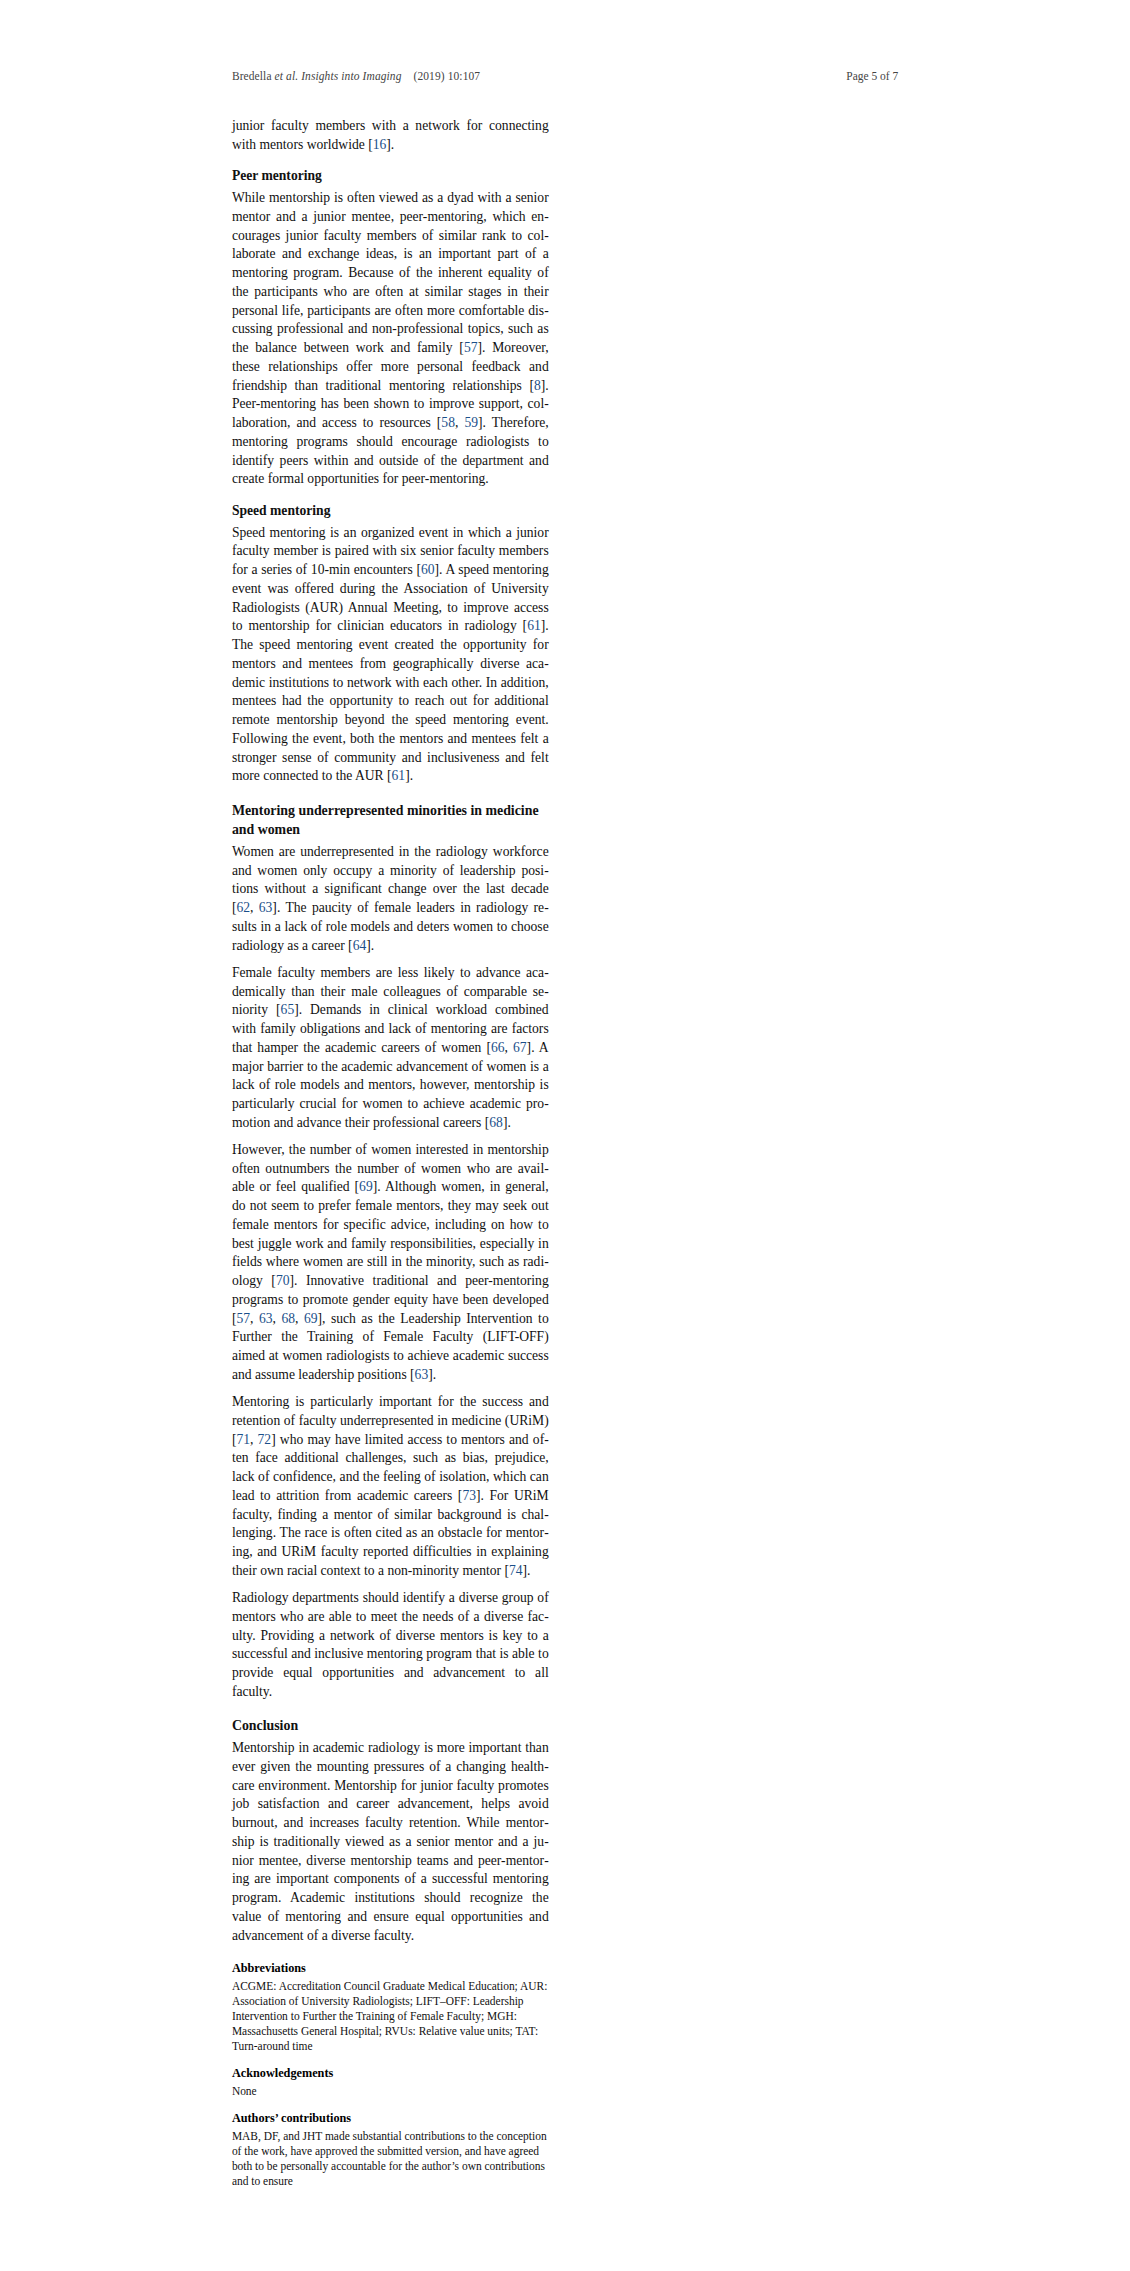Bredella et al. Insights into Imaging (2019) 10:107
Page 5 of 7
junior faculty members with a network for connecting with mentors worldwide [16].
Peer mentoring
While mentorship is often viewed as a dyad with a senior mentor and a junior mentee, peer-mentoring, which encourages junior faculty members of similar rank to collaborate and exchange ideas, is an important part of a mentoring program. Because of the inherent equality of the participants who are often at similar stages in their personal life, participants are often more comfortable discussing professional and non-professional topics, such as the balance between work and family [57]. Moreover, these relationships offer more personal feedback and friendship than traditional mentoring relationships [8]. Peer-mentoring has been shown to improve support, collaboration, and access to resources [58, 59]. Therefore, mentoring programs should encourage radiologists to identify peers within and outside of the department and create formal opportunities for peer-mentoring.
Speed mentoring
Speed mentoring is an organized event in which a junior faculty member is paired with six senior faculty members for a series of 10-min encounters [60]. A speed mentoring event was offered during the Association of University Radiologists (AUR) Annual Meeting, to improve access to mentorship for clinician educators in radiology [61]. The speed mentoring event created the opportunity for mentors and mentees from geographically diverse academic institutions to network with each other. In addition, mentees had the opportunity to reach out for additional remote mentorship beyond the speed mentoring event. Following the event, both the mentors and mentees felt a stronger sense of community and inclusiveness and felt more connected to the AUR [61].
Mentoring underrepresented minorities in medicine and women
Women are underrepresented in the radiology workforce and women only occupy a minority of leadership positions without a significant change over the last decade [62, 63]. The paucity of female leaders in radiology results in a lack of role models and deters women to choose radiology as a career [64].
Female faculty members are less likely to advance academically than their male colleagues of comparable seniority [65]. Demands in clinical workload combined with family obligations and lack of mentoring are factors that hamper the academic careers of women [66, 67]. A major barrier to the academic advancement of women is a lack of role models and mentors, however, mentorship is particularly crucial for women to achieve academic promotion and advance their professional careers [68].
However, the number of women interested in mentorship often outnumbers the number of women who are available or feel qualified [69]. Although women, in general, do not seem to prefer female mentors, they may seek out female mentors for specific advice, including on how to best juggle work and family responsibilities, especially in fields where women are still in the minority, such as radiology [70]. Innovative traditional and peer-mentoring programs to promote gender equity have been developed [57, 63, 68, 69], such as the Leadership Intervention to Further the Training of Female Faculty (LIFT-OFF) aimed at women radiologists to achieve academic success and assume leadership positions [63].
Mentoring is particularly important for the success and retention of faculty underrepresented in medicine (URiM) [71, 72] who may have limited access to mentors and often face additional challenges, such as bias, prejudice, lack of confidence, and the feeling of isolation, which can lead to attrition from academic careers [73]. For URiM faculty, finding a mentor of similar background is challenging. The race is often cited as an obstacle for mentoring, and URiM faculty reported difficulties in explaining their own racial context to a non-minority mentor [74].
Radiology departments should identify a diverse group of mentors who are able to meet the needs of a diverse faculty. Providing a network of diverse mentors is key to a successful and inclusive mentoring program that is able to provide equal opportunities and advancement to all faculty.
Conclusion
Mentorship in academic radiology is more important than ever given the mounting pressures of a changing healthcare environment. Mentorship for junior faculty promotes job satisfaction and career advancement, helps avoid burnout, and increases faculty retention. While mentorship is traditionally viewed as a senior mentor and a junior mentee, diverse mentorship teams and peer-mentoring are important components of a successful mentoring program. Academic institutions should recognize the value of mentoring and ensure equal opportunities and advancement of a diverse faculty.
Abbreviations
ACGME: Accreditation Council Graduate Medical Education; AUR: Association of University Radiologists; LIFT–OFF: Leadership Intervention to Further the Training of Female Faculty; MGH: Massachusetts General Hospital; RVUs: Relative value units; TAT: Turn-around time
Acknowledgements
None
Authors’ contributions
MAB, DF, and JHT made substantial contributions to the conception of the work, have approved the submitted version, and have agreed both to be personally accountable for the author’s own contributions and to ensure